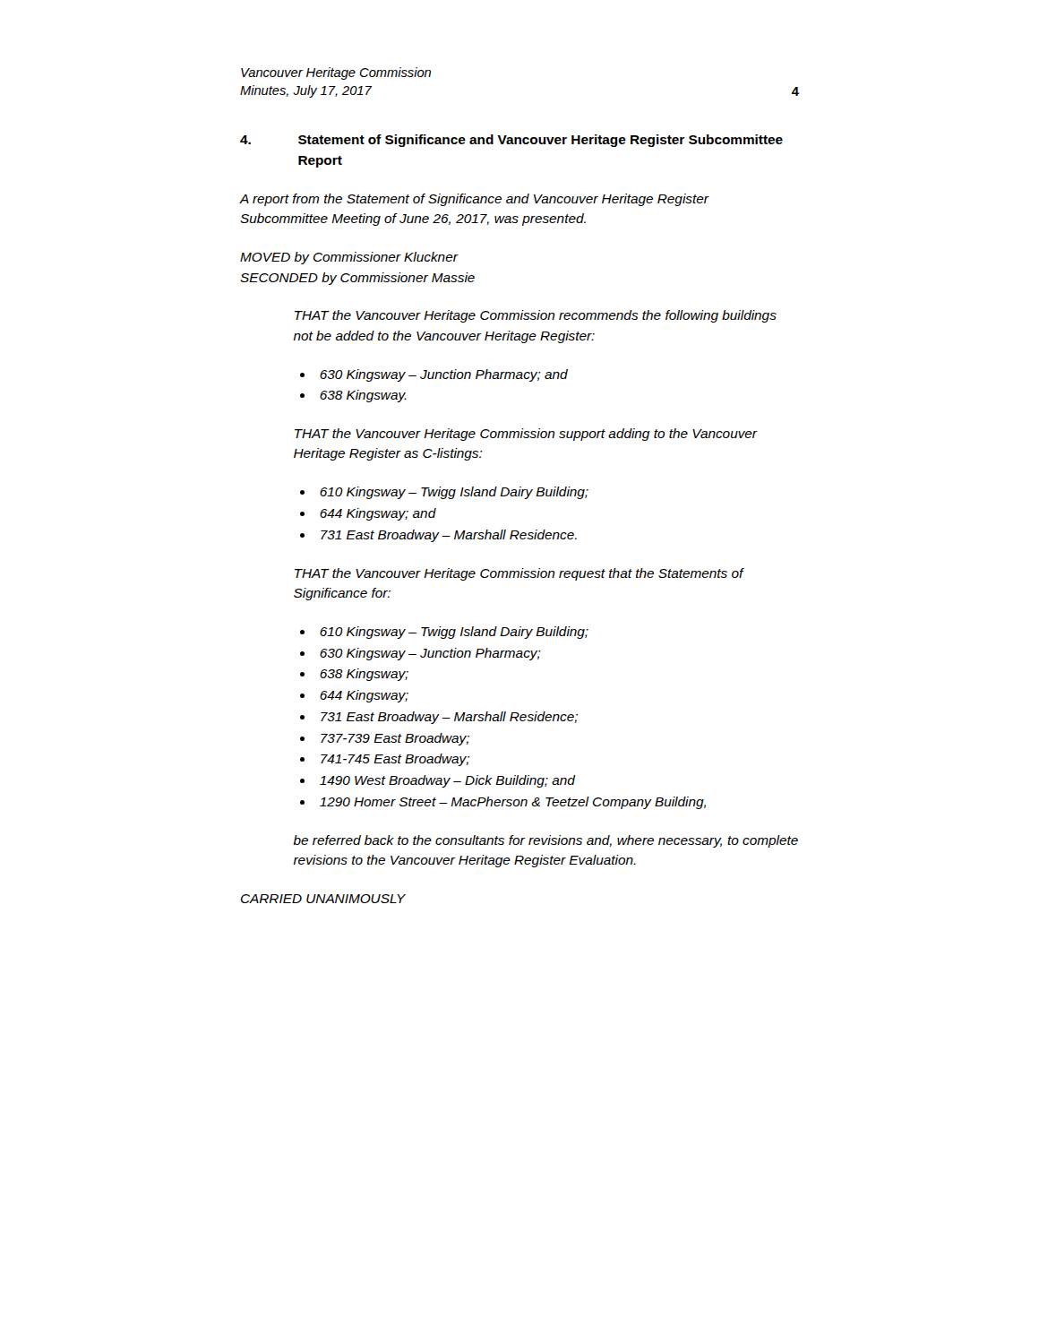Vancouver Heritage Commission
Minutes, July 17, 2017
4
4.
Statement of Significance and Vancouver Heritage Register Subcommittee Report
A report from the Statement of Significance and Vancouver Heritage Register Subcommittee Meeting of June 26, 2017, was presented.
MOVED by Commissioner Kluckner
SECONDED by Commissioner Massie
THAT the Vancouver Heritage Commission recommends the following buildings not be added to the Vancouver Heritage Register:
630 Kingsway – Junction Pharmacy; and
638 Kingsway.
THAT the Vancouver Heritage Commission support adding to the Vancouver Heritage Register as C-listings:
610 Kingsway – Twigg Island Dairy Building;
644 Kingsway; and
731 East Broadway – Marshall Residence.
THAT the Vancouver Heritage Commission request that the Statements of Significance for:
610 Kingsway – Twigg Island Dairy Building;
630 Kingsway – Junction Pharmacy;
638 Kingsway;
644 Kingsway;
731 East Broadway – Marshall Residence;
737-739 East Broadway;
741-745 East Broadway;
1490 West Broadway – Dick Building; and
1290 Homer Street – MacPherson & Teetzel Company Building,
be referred back to the consultants for revisions and, where necessary, to complete revisions to the Vancouver Heritage Register Evaluation.
CARRIED UNANIMOUSLY